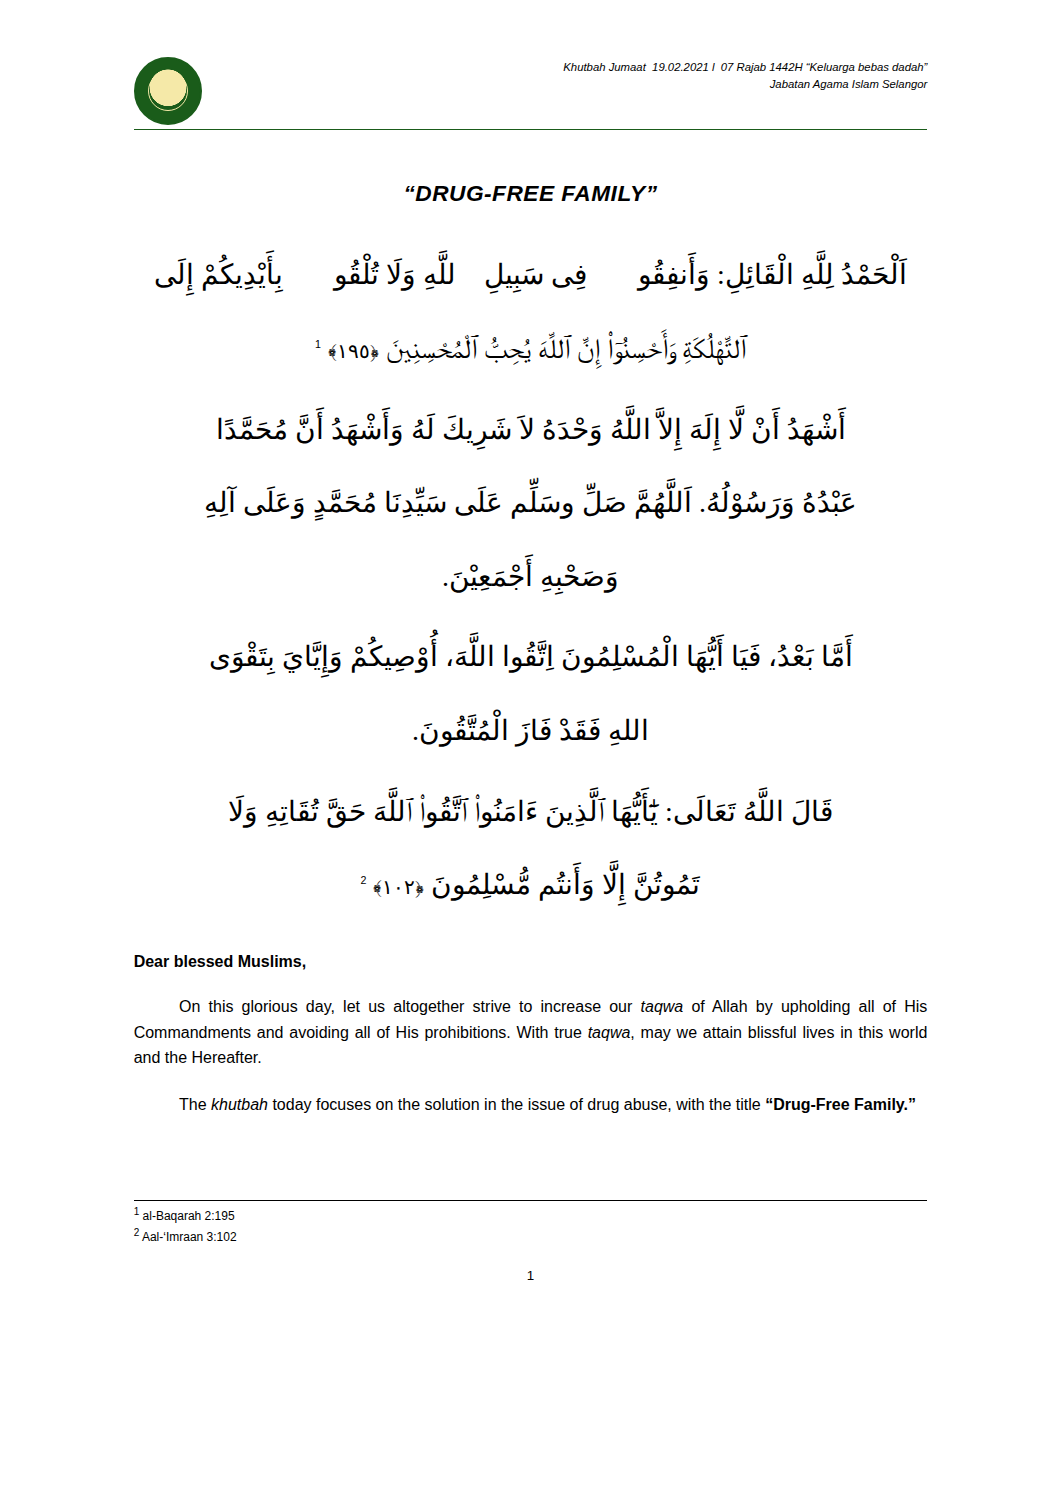Khutbah Jumaat 19.02.2021 l 07 Rajab 1442H “Keluarga bebas dadah”
Jabatan Agama Islam Selangor
“DRUG-FREE FAMILY”
اَلْحَمْدُ لِلَّهِ الْقَائِلِ: وَأَنفِقُوا۟ فِى سَبِيلِ ٱللَّهِ وَلَا تُلْقُوا۟ بِأَيْدِيكُمْ إِلَى
ٱلتَّهْلُكَةِ وَأَحْسِنُوٓا۟ إِنَّ ٱللَّهَ يُحِبُّ ٱلْمُحْسِنِينَ ﴿١٩٥﴾ 1
أَشْهَدُ أَنْ لَّا إِلَهَ إِلاَّ اللَّهُ وَحْدَهُ لاَ شَرِيكَ لَهُ وَأَشْهَدُ أَنَّ مُحَمَّدًا
عَبْدُهُ وَرَسُوْلُهُ. اَللَّهُمَّ صَلِّ وسَلِّم عَلَى سَيِّدِنَا مُحَمَّدٍ وَعَلَى آلِهِ
وَصَحْبِهِ أَجْمَعِيْنَ.
أَمَّا بَعْدُ، فَيَا أَيُّهَا الْمُسْلِمُونَ اِتَّقُوا اللَّهَ، أُوْصِيكُمْ وَإِيَّايَ بِتَقْوَى
اللهِ فَقَدْ فَازَ الْمُتَّقُونَ.
قَالَ اللَّهُ تَعَالَى: يَٰٓأَيُّهَا ٱلَّذِينَ ءَامَنُوا۟ ٱتَّقُوا۟ ٱللَّهَ حَقَّ تُقَاتِهِ وَلَا
تَمُوتُنَّ إِلَّا وَأَنتُم مُّسْلِمُونَ ﴿١٠٢﴾ 2
Dear blessed Muslims,
On this glorious day, let us altogether strive to increase our taqwa of Allah by upholding all of His Commandments and avoiding all of His prohibitions. With true taqwa, may we attain blissful lives in this world and the Hereafter.
The khutbah today focuses on the solution in the issue of drug abuse, with the title “Drug-Free Family.”
1 al-Baqarah 2:195
2 Aal-‘Imraan 3:102
1